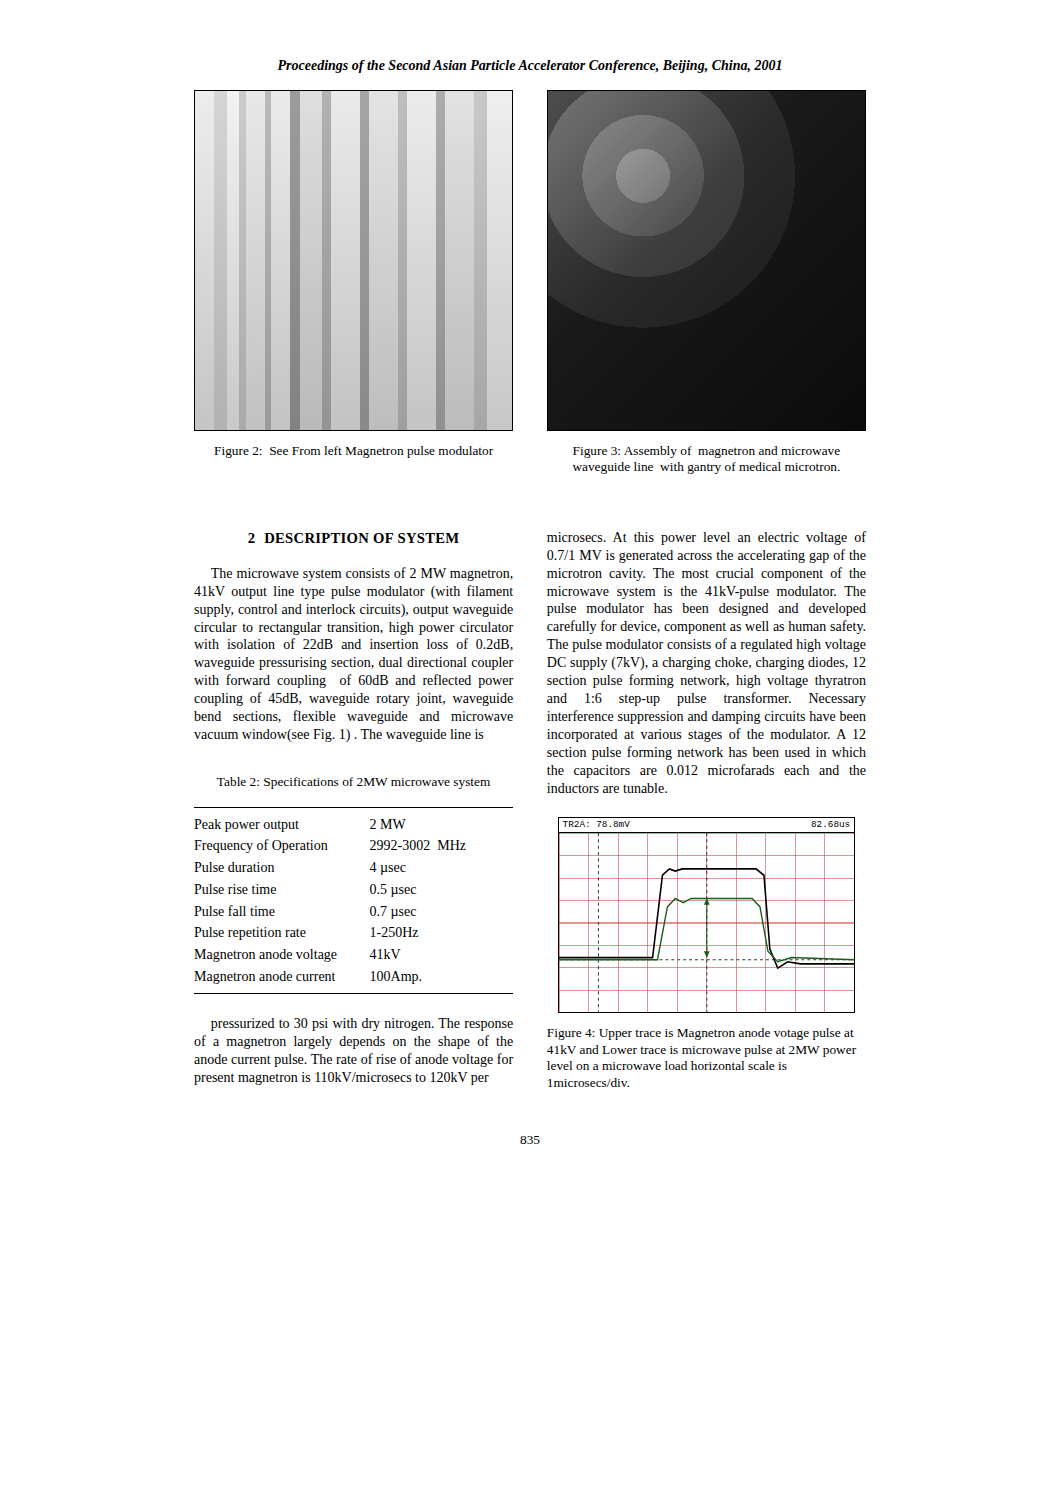Proceedings of the Second Asian Particle Accelerator Conference, Beijing, China, 2001
Figure 2: See From left Magnetron pulse modulator
Figure 3: Assembly of magnetron and microwave waveguide line with gantry of medical microtron.
2 DESCRIPTION OF SYSTEM
The microwave system consists of 2 MW magnetron, 41kV output line type pulse modulator (with filament supply, control and interlock circuits), output waveguide circular to rectangular transition, high power circulator with isolation of 22dB and insertion loss of 0.2dB, waveguide pressurising section, dual directional coupler with forward coupling of 60dB and reflected power coupling of 45dB, waveguide rotary joint, waveguide bend sections, flexible waveguide and microwave vacuum window(see Fig. 1) . The waveguide line is
Table 2: Specifications of 2MW microwave system
| Peak power output | 2 MW |
| Frequency of Operation | 2992-3002 MHz |
| Pulse duration | 4 µsec |
| Pulse rise time | 0.5 µsec |
| Pulse fall time | 0.7 µsec |
| Pulse repetition rate | 1-250Hz |
| Magnetron anode voltage | 41kV |
| Magnetron anode current | 100Amp. |
pressurized to 30 psi with dry nitrogen. The response of a magnetron largely depends on the shape of the anode current pulse. The rate of rise of anode voltage for present magnetron is 110kV/microsecs to 120kV per
microsecs. At this power level an electric voltage of 0.7/1 MV is generated across the accelerating gap of the microtron cavity. The most crucial component of the microwave system is the 41kV-pulse modulator. The pulse modulator has been designed and developed carefully for device, component as well as human safety. The pulse modulator consists of a regulated high voltage DC supply (7kV), a charging choke, charging diodes, 12 section pulse forming network, high voltage thyratron and 1:6 step-up pulse transformer. Necessary interference suppression and damping circuits have been incorporated at various stages of the modulator. A 12 section pulse forming network has been used in which the capacitors are 0.012 microfarads each and the inductors are tunable.
TR2A: 78.8mV 82.68us
Figure 4: Upper trace is Magnetron anode votage pulse at 41kV and Lower trace is microwave pulse at 2MW power level on a microwave load horizontal scale is 1microsecs/div.
835